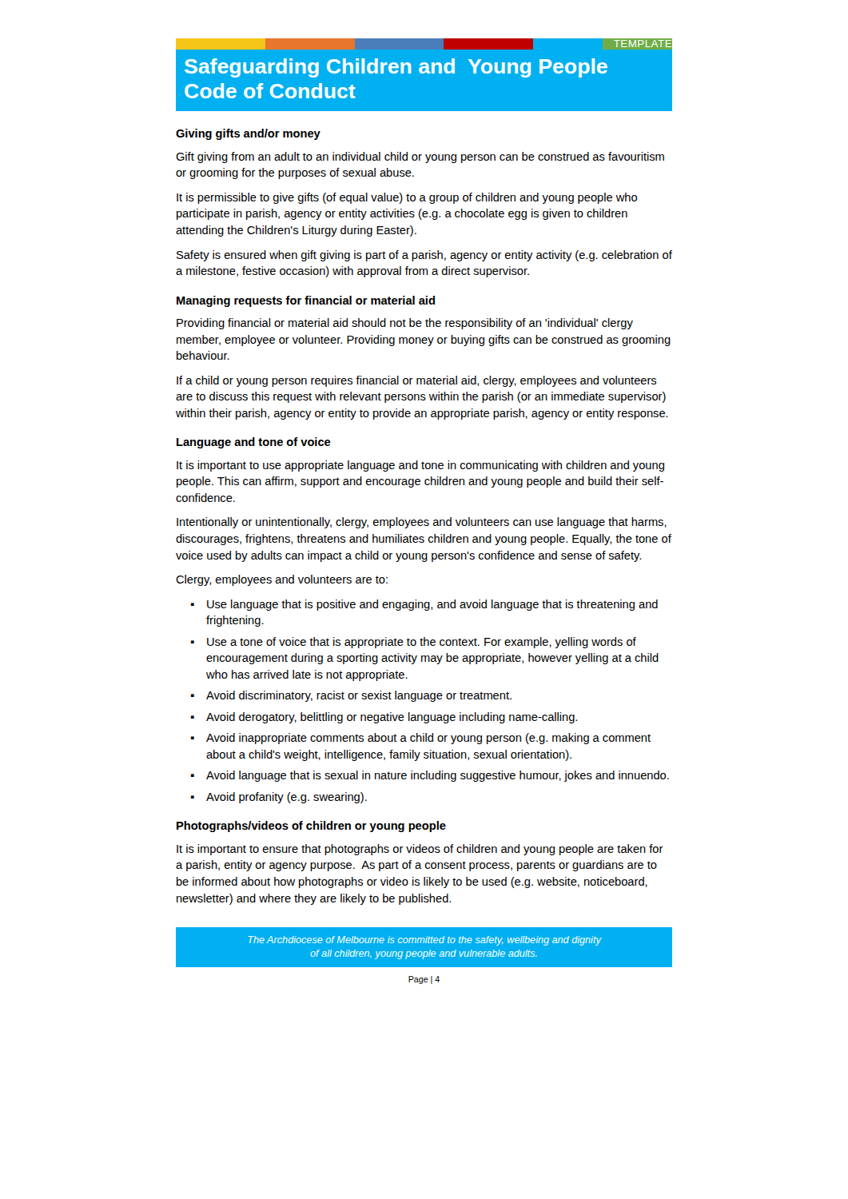TEMPLATE
Safeguarding Children and Young People
Code of Conduct
Giving gifts and/or money
Gift giving from an adult to an individual child or young person can be construed as favouritism or grooming for the purposes of sexual abuse.
It is permissible to give gifts (of equal value) to a group of children and young people who participate in parish, agency or entity activities (e.g. a chocolate egg is given to children attending the Children's Liturgy during Easter).
Safety is ensured when gift giving is part of a parish, agency or entity activity (e.g. celebration of a milestone, festive occasion) with approval from a direct supervisor.
Managing requests for financial or material aid
Providing financial or material aid should not be the responsibility of an 'individual' clergy member, employee or volunteer. Providing money or buying gifts can be construed as grooming behaviour.
If a child or young person requires financial or material aid, clergy, employees and volunteers are to discuss this request with relevant persons within the parish (or an immediate supervisor) within their parish, agency or entity to provide an appropriate parish, agency or entity response.
Language and tone of voice
It is important to use appropriate language and tone in communicating with children and young people. This can affirm, support and encourage children and young people and build their self-confidence.
Intentionally or unintentionally, clergy, employees and volunteers can use language that harms, discourages, frightens, threatens and humiliates children and young people. Equally, the tone of voice used by adults can impact a child or young person's confidence and sense of safety.
Clergy, employees and volunteers are to:
Use language that is positive and engaging, and avoid language that is threatening and frightening.
Use a tone of voice that is appropriate to the context. For example, yelling words of encouragement during a sporting activity may be appropriate, however yelling at a child who has arrived late is not appropriate.
Avoid discriminatory, racist or sexist language or treatment.
Avoid derogatory, belittling or negative language including name-calling.
Avoid inappropriate comments about a child or young person (e.g. making a comment about a child's weight, intelligence, family situation, sexual orientation).
Avoid language that is sexual in nature including suggestive humour, jokes and innuendo.
Avoid profanity (e.g. swearing).
Photographs/videos of children or young people
It is important to ensure that photographs or videos of children and young people are taken for a parish, entity or agency purpose. As part of a consent process, parents or guardians are to be informed about how photographs or video is likely to be used (e.g. website, noticeboard, newsletter) and where they are likely to be published.
The Archdiocese of Melbourne is committed to the safety, wellbeing and dignity
of all children, young people and vulnerable adults.
Page | 4